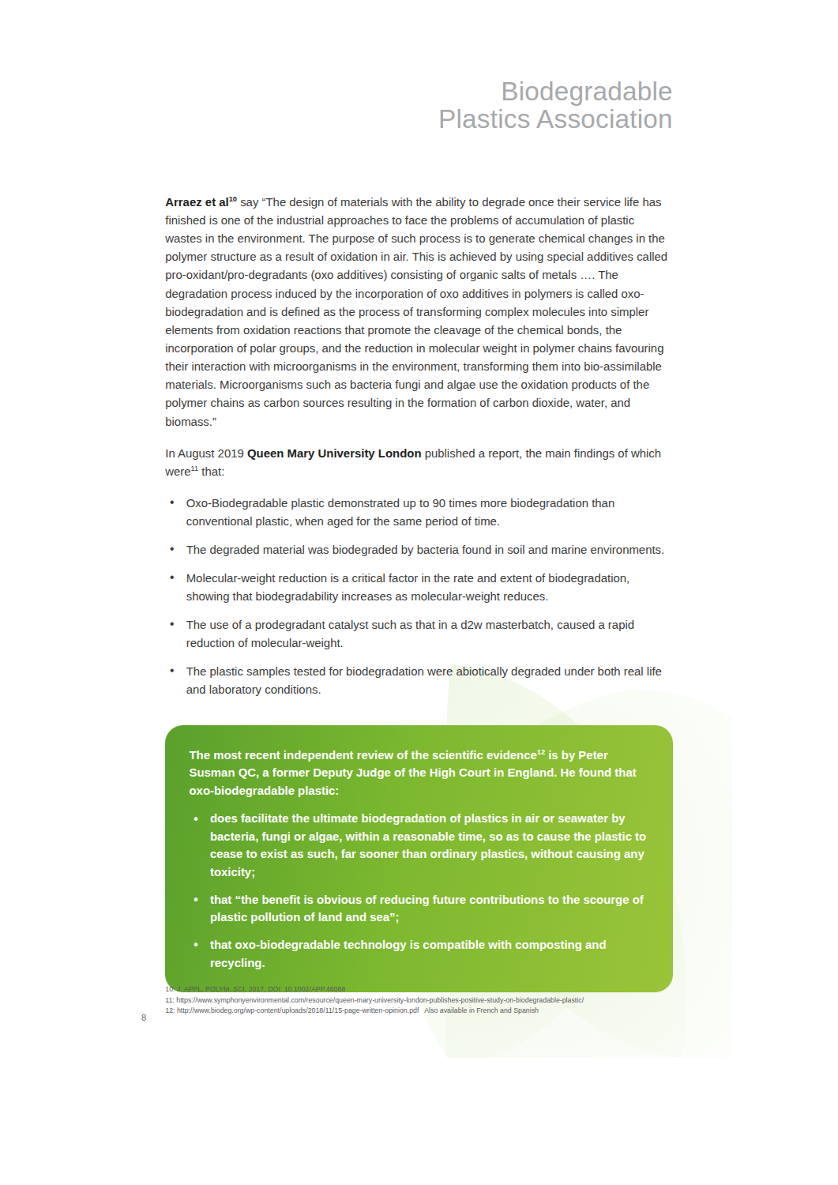Biodegradable Plastics Association
Arraez et al10 say “The design of materials with the ability to degrade once their service life has finished is one of the industrial approaches to face the problems of accumulation of plastic wastes in the environment. The purpose of such process is to generate chemical changes in the polymer structure as a result of oxidation in air. This is achieved by using special additives called pro-oxidant/pro-degradants (oxo additives) consisting of organic salts of metals …. The degradation process induced by the incorporation of oxo additives in polymers is called oxo-biodegradation and is defined as the process of transforming complex molecules into simpler elements from oxidation reactions that promote the cleavage of the chemical bonds, the incorporation of polar groups, and the reduction in molecular weight in polymer chains favouring their interaction with microorganisms in the environment, transforming them into bio-assimilable materials. Microorganisms such as bacteria fungi and algae use the oxidation products of the polymer chains as carbon sources resulting in the formation of carbon dioxide, water, and biomass.”
In August 2019 Queen Mary University London published a report, the main findings of which were11 that:
Oxo-Biodegradable plastic demonstrated up to 90 times more biodegradation than conventional plastic, when aged for the same period of time.
The degraded material was biodegraded by bacteria found in soil and marine environments.
Molecular-weight reduction is a critical factor in the rate and extent of biodegradation, showing that biodegradability increases as molecular-weight reduces.
The use of a prodegradant catalyst such as that in a d2w masterbatch, caused a rapid reduction of molecular-weight.
The plastic samples tested for biodegradation were abiotically degraded under both real life and laboratory conditions.
The most recent independent review of the scientific evidence12 is by Peter Susman QC, a former Deputy Judge of the High Court in England. He found that oxo-biodegradable plastic:
does facilitate the ultimate biodegradation of plastics in air or seawater by bacteria, fungi or algae, within a reasonable time, so as to cause the plastic to cease to exist as such, far sooner than ordinary plastics, without causing any toxicity;
that “the benefit is obvious of reducing future contributions to the scourge of plastic pollution of land and sea”;
that oxo-biodegradable technology is compatible with composting and recycling.
10: J. APPL. POLYM. SCI. 2017, DOI: 10.1002/APP.46088
11: https://www.symphonyenvironmental.com/resource/queen-mary-university-london-publishes-positive-study-on-biodegradable-plastic/
12: http://www.biodeg.org/wp-content/uploads/2018/11/15-page-written-opinion.pdf Also available in French and Spanish
8